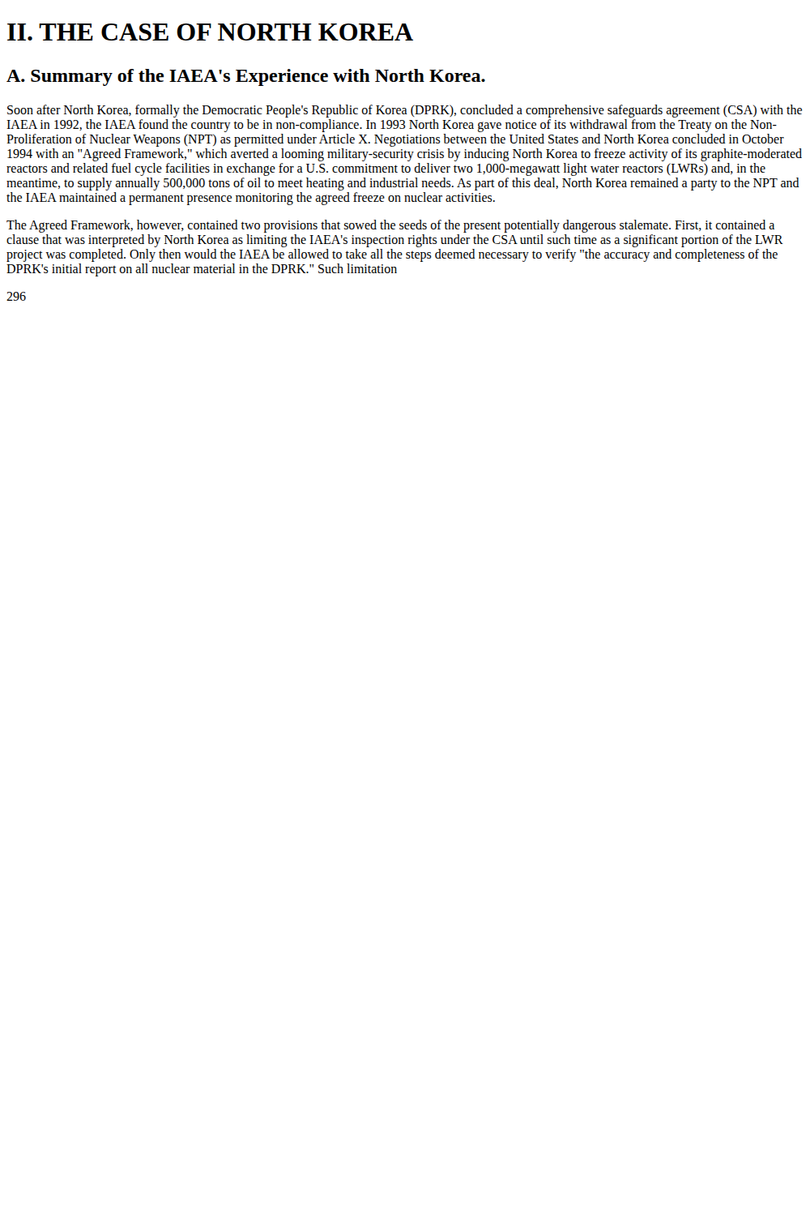II. THE CASE OF NORTH KOREA
A. Summary of the IAEA's Experience with North Korea.
Soon after North Korea, formally the Democratic People's Republic of Korea (DPRK), concluded a comprehensive safeguards agreement (CSA) with the IAEA in 1992, the IAEA found the country to be in non-compliance. In 1993 North Korea gave notice of its withdrawal from the Treaty on the Non-Proliferation of Nuclear Weapons (NPT) as permitted under Article X. Negotiations between the United States and North Korea concluded in October 1994 with an "Agreed Framework," which averted a looming military-security crisis by inducing North Korea to freeze activity of its graphite-moderated reactors and related fuel cycle facilities in exchange for a U.S. commitment to deliver two 1,000-megawatt light water reactors (LWRs) and, in the meantime, to supply annually 500,000 tons of oil to meet heating and industrial needs. As part of this deal, North Korea remained a party to the NPT and the IAEA maintained a permanent presence monitoring the agreed freeze on nuclear activities.
The Agreed Framework, however, contained two provisions that sowed the seeds of the present potentially dangerous stalemate. First, it contained a clause that was interpreted by North Korea as limiting the IAEA's inspection rights under the CSA until such time as a significant portion of the LWR project was completed. Only then would the IAEA be allowed to take all the steps deemed necessary to verify "the accuracy and completeness of the DPRK's initial report on all nuclear material in the DPRK." Such limitation
296